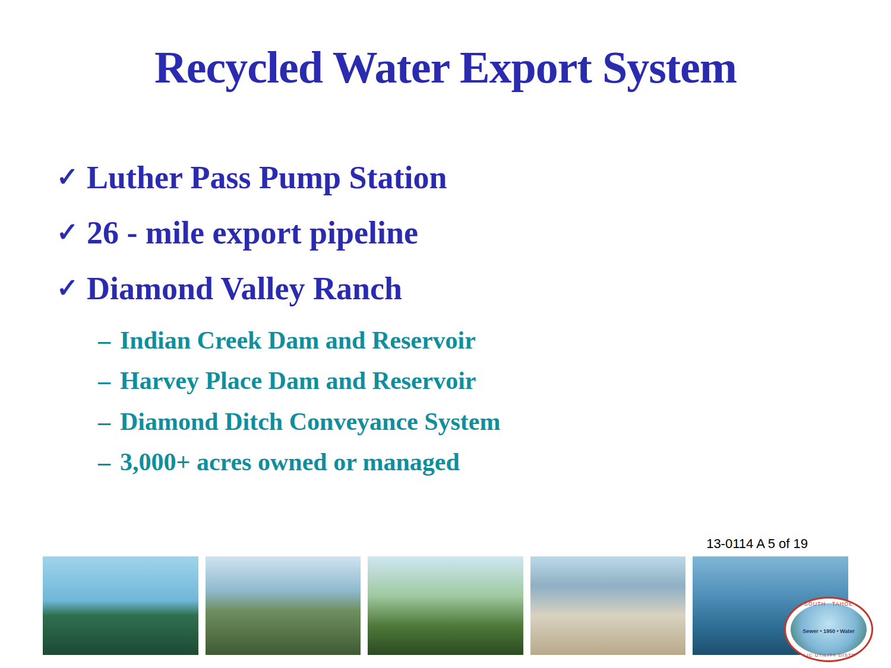Recycled Water Export System
✓Luther Pass Pump Station
✓26 - mile export pipeline
✓Diamond Valley Ranch
–Indian Creek Dam and Reservoir
–Harvey Place Dam and Reservoir
–Diamond Ditch Conveyance System
–3,000+ acres owned or managed
13-0114 A 5 of 19
SOUTH TAHOE
Sewer • 1950 • Water
PUBLIC UTILITY DISTRICT